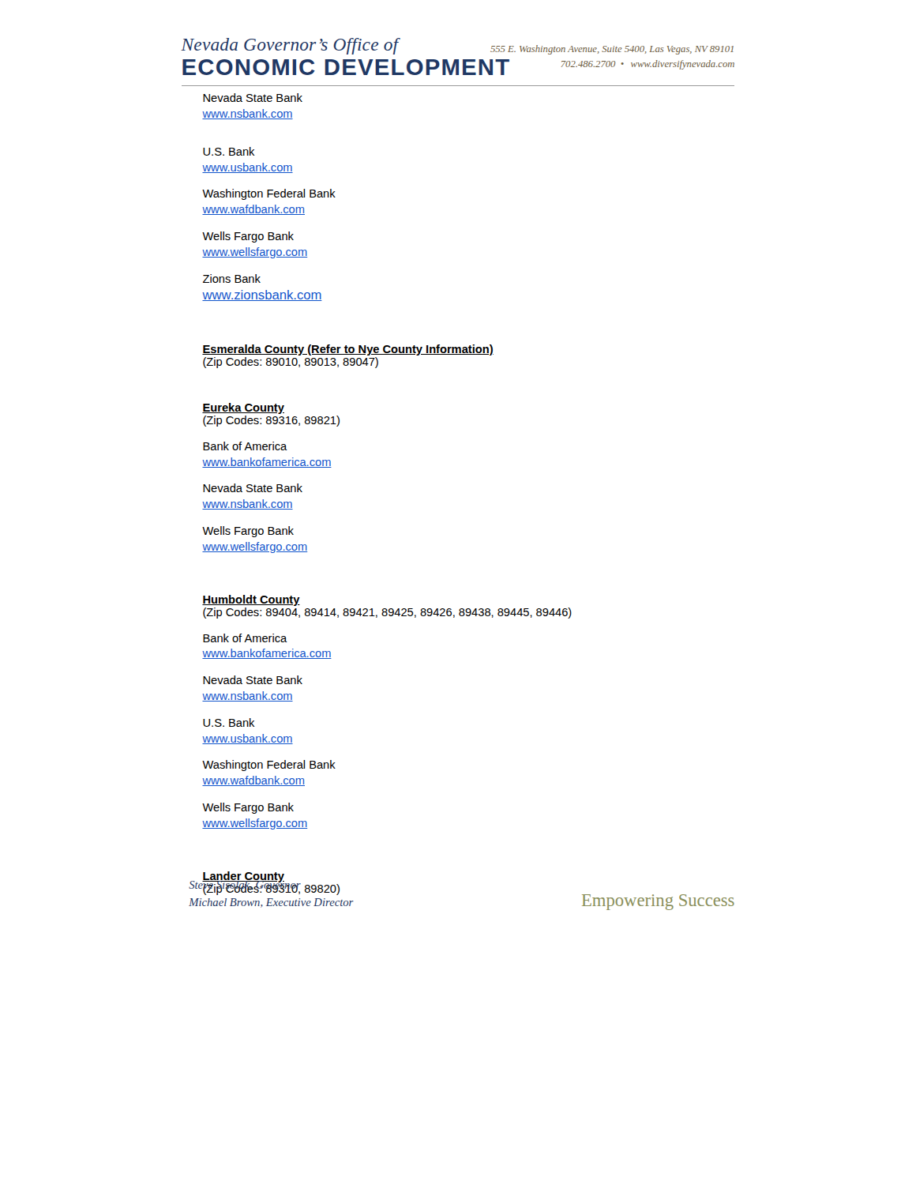Nevada Governor’s Office of
ECONOMIC DEVELOPMENT
555 E. Washington Avenue, Suite 5400, Las Vegas, NV 89101
702.486.2700 • www.diversifynevada.com
Nevada State Bank www.nsbank.com
U.S. Bank www.usbank.com
Washington Federal Bank www.wafdbank.com
Wells Fargo Bank www.wellsfargo.com
Zions Bank www.zionsbank.com
Esmeralda County (Refer to Nye County Information)
(Zip Codes: 89010, 89013, 89047)
Eureka County
(Zip Codes: 89316, 89821)
Bank of America www.bankofamerica.com
Nevada State Bank www.nsbank.com
Wells Fargo Bank www.wellsfargo.com
Humboldt County
(Zip Codes: 89404, 89414, 89421, 89425, 89426, 89438, 89445, 89446)
Bank of America www.bankofamerica.com
Nevada State Bank www.nsbank.com
U.S. Bank www.usbank.com
Washington Federal Bank www.wafdbank.com
Wells Fargo Bank www.wellsfargo.com
Lander County
(Zip Codes: 89310, 89820)
Steve Sisolak, Governor
Michael Brown, Executive Director
Empowering Success